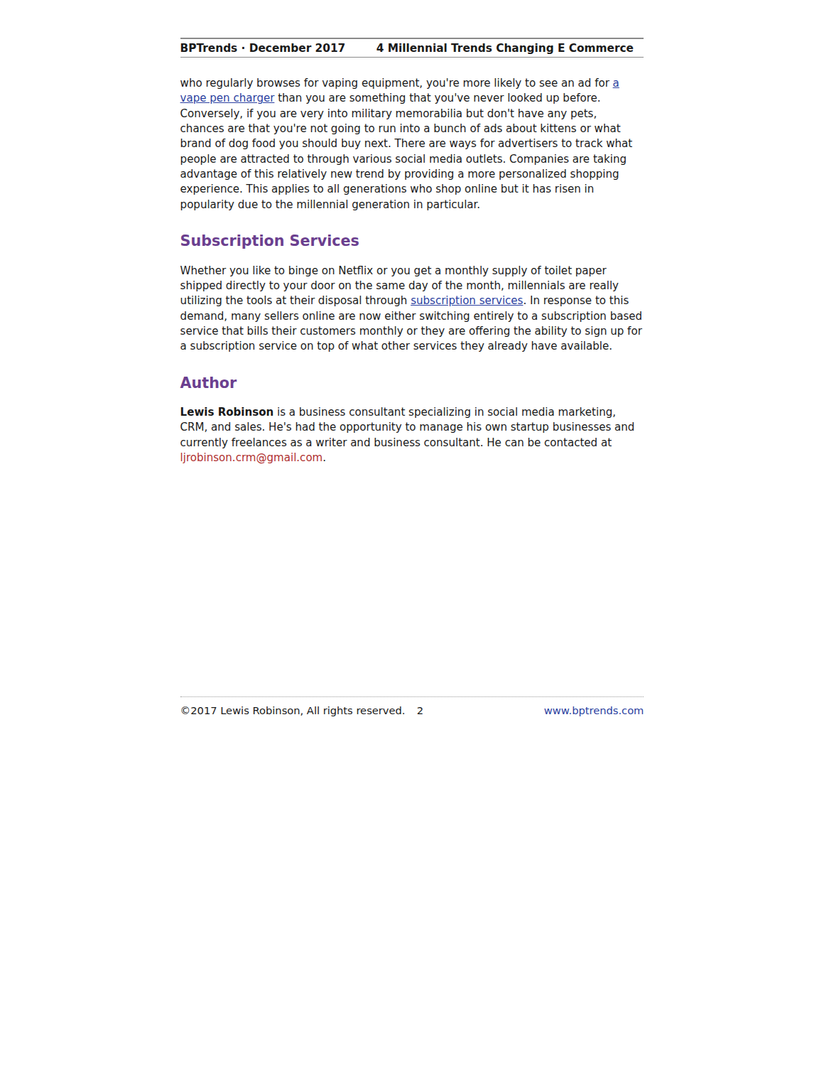BPTrends · December 2017 4 Millennial Trends Changing E Commerce
who regularly browses for vaping equipment, you're more likely to see an ad for a vape pen charger than you are something that you've never looked up before. Conversely, if you are very into military memorabilia but don't have any pets, chances are that you're not going to run into a bunch of ads about kittens or what brand of dog food you should buy next. There are ways for advertisers to track what people are attracted to through various social media outlets. Companies are taking advantage of this relatively new trend by providing a more personalized shopping experience. This applies to all generations who shop online but it has risen in popularity due to the millennial generation in particular.
Subscription Services
Whether you like to binge on Netflix or you get a monthly supply of toilet paper shipped directly to your door on the same day of the month, millennials are really utilizing the tools at their disposal through subscription services. In response to this demand, many sellers online are now either switching entirely to a subscription based service that bills their customers monthly or they are offering the ability to sign up for a subscription service on top of what other services they already have available.
Author
Lewis Robinson is a business consultant specializing in social media marketing, CRM, and sales. He's had the opportunity to manage his own startup businesses and currently freelances as a writer and business consultant. He can be contacted at ljrobinson.crm@gmail.com.
©2017 Lewis Robinson, All rights reserved. 2 www.bptrends.com